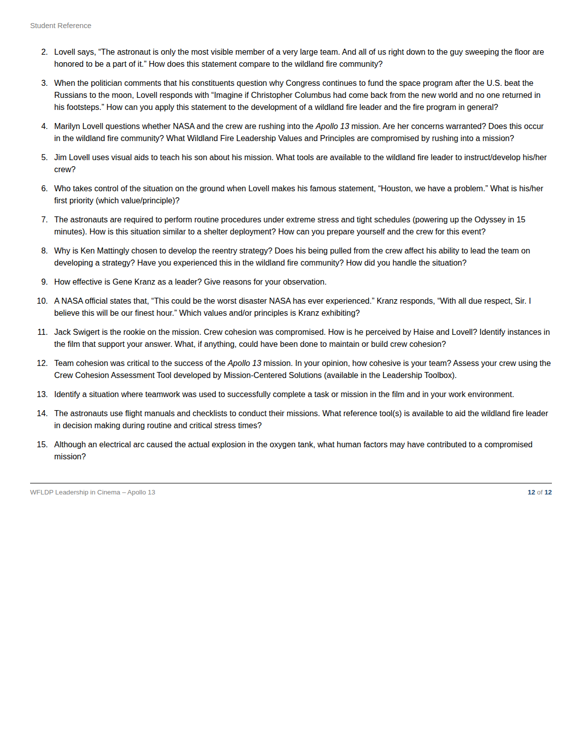Student Reference
Lovell says, “The astronaut is only the most visible member of a very large team. And all of us right down to the guy sweeping the floor are honored to be a part of it.” How does this statement compare to the wildland fire community?
When the politician comments that his constituents question why Congress continues to fund the space program after the U.S. beat the Russians to the moon, Lovell responds with “Imagine if Christopher Columbus had come back from the new world and no one returned in his footsteps.” How can you apply this statement to the development of a wildland fire leader and the fire program in general?
Marilyn Lovell questions whether NASA and the crew are rushing into the Apollo 13 mission. Are her concerns warranted? Does this occur in the wildland fire community? What Wildland Fire Leadership Values and Principles are compromised by rushing into a mission?
Jim Lovell uses visual aids to teach his son about his mission. What tools are available to the wildland fire leader to instruct/develop his/her crew?
Who takes control of the situation on the ground when Lovell makes his famous statement, “Houston, we have a problem.” What is his/her first priority (which value/principle)?
The astronauts are required to perform routine procedures under extreme stress and tight schedules (powering up the Odyssey in 15 minutes). How is this situation similar to a shelter deployment? How can you prepare yourself and the crew for this event?
Why is Ken Mattingly chosen to develop the reentry strategy? Does his being pulled from the crew affect his ability to lead the team on developing a strategy? Have you experienced this in the wildland fire community? How did you handle the situation?
How effective is Gene Kranz as a leader? Give reasons for your observation.
A NASA official states that, “This could be the worst disaster NASA has ever experienced.” Kranz responds, “With all due respect, Sir. I believe this will be our finest hour.” Which values and/or principles is Kranz exhibiting?
Jack Swigert is the rookie on the mission. Crew cohesion was compromised. How is he perceived by Haise and Lovell? Identify instances in the film that support your answer. What, if anything, could have been done to maintain or build crew cohesion?
Team cohesion was critical to the success of the Apollo 13 mission. In your opinion, how cohesive is your team? Assess your crew using the Crew Cohesion Assessment Tool developed by Mission-Centered Solutions (available in the Leadership Toolbox).
Identify a situation where teamwork was used to successfully complete a task or mission in the film and in your work environment.
The astronauts use flight manuals and checklists to conduct their missions. What reference tool(s) is available to aid the wildland fire leader in decision making during routine and critical stress times?
Although an electrical arc caused the actual explosion in the oxygen tank, what human factors may have contributed to a compromised mission?
WFLDP Leadership in Cinema – Apollo 13 12 of 12